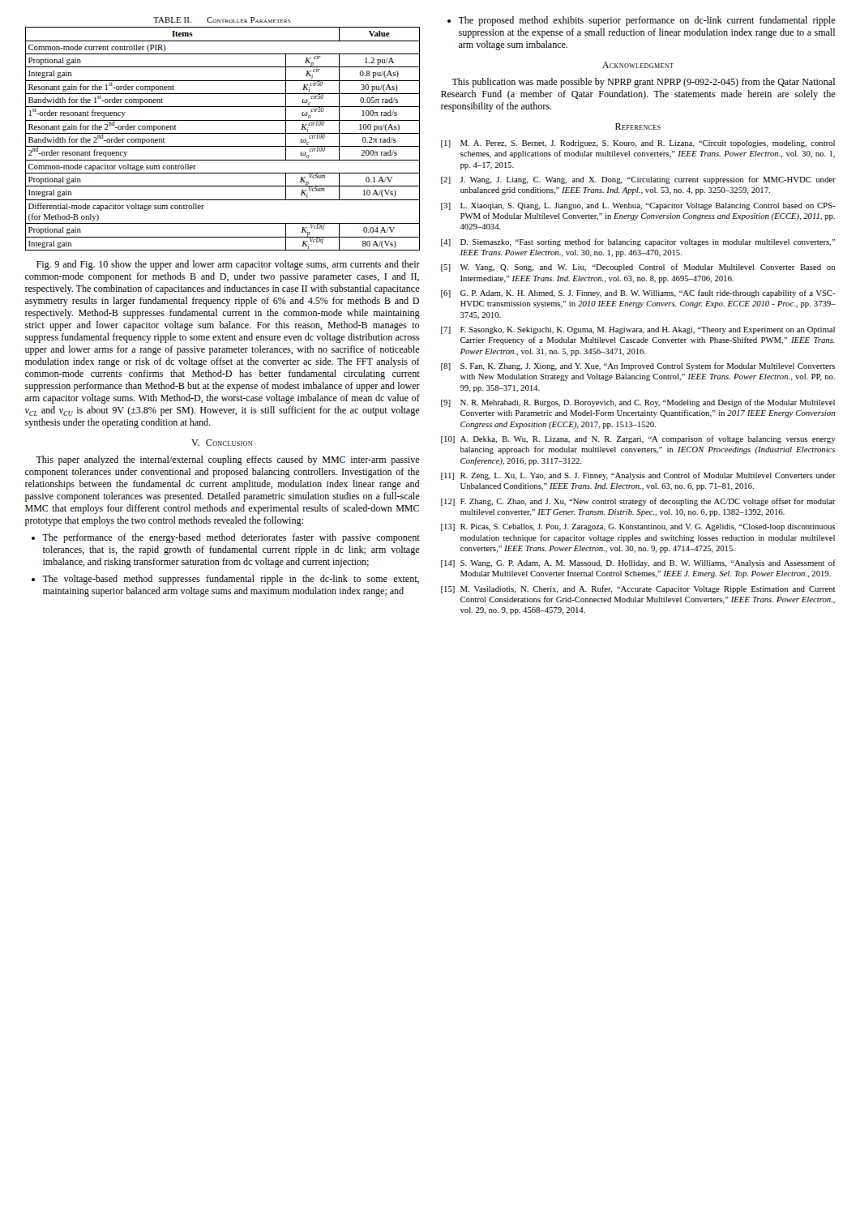TABLE II. Controller Parameters
| Items | Value |
| --- | --- |
| Common-mode current controller (PIR) |
| Proptional gain | K p cir | 1.2 pu/A |
| Integral gain | K i cir | 0.8 pu/(As) |
| Resonant gain for the 1 st -order component | K i cir50 | 30 pu/(As) |
| Bandwidth for the 1 st -order component | ω c cir50 | 0.05π rad/s |
| 1 st -order resonant frequency | ω o cir50 | 100π rad/s |
| Resonant gain for the 2 nd -order component | K i cir100 | 100 pu/(As) |
| Bandwidth for the 2 nd -order component | ω c cir100 | 0.2π rad/s |
| 2 nd -order resonant frequency | ω o cir100 | 200π rad/s |
| Common-mode capacitor voltage sum controller |
| Proptional gain | K p VcSum | 0.1 A/V |
| Integral gain | K i VcSum | 10 A/(Vs) |
| Differential-mode capacitor voltage sum controller (for Method-B only) |
| Proptional gain | K p VcDif | 0.04 A/V |
| Integral gain | K i VcDif | 80 A/(Vs) |
Fig. 9 and Fig. 10 show the upper and lower arm capacitor voltage sums, arm currents and their common-mode component for methods B and D, under two passive parameter cases, I and II, respectively. The combination of capacitances and inductances in case II with substantial capacitance asymmetry results in larger fundamental frequency ripple of 6% and 4.5% for methods B and D respectively. Method-B suppresses fundamental current in the common-mode while maintaining strict upper and lower capacitor voltage sum balance. For this reason, Method-B manages to suppress fundamental frequency ripple to some extent and ensure even dc voltage distribution across upper and lower arms for a range of passive parameter tolerances, with no sacrifice of noticeable modulation index range or risk of dc voltage offset at the converter ac side. The FFT analysis of common-mode currents confirms that Method-D has better fundamental circulating current suppression performance than Method-B but at the expense of modest imbalance of upper and lower arm capacitor voltage sums. With Method-D, the worst-case voltage imbalance of mean dc value of vCL and vCU is about 9V (±3.8% per SM). However, it is still sufficient for the ac output voltage synthesis under the operating condition at hand.
V. Conclusion
This paper analyzed the internal/external coupling effects caused by MMC inter-arm passive component tolerances under conventional and proposed balancing controllers. Investigation of the relationships between the fundamental dc current amplitude, modulation index linear range and passive component tolerances was presented. Detailed parametric simulation studies on a full-scale MMC that employs four different control methods and experimental results of scaled-down MMC prototype that employs the two control methods revealed the following:
The performance of the energy-based method deteriorates faster with passive component tolerances, that is, the rapid growth of fundamental current ripple in dc link; arm voltage imbalance, and risking transformer saturation from dc voltage and current injection;
The voltage-based method suppresses fundamental ripple in the dc-link to some extent, maintaining superior balanced arm voltage sums and maximum modulation index range; and
The proposed method exhibits superior performance on dc-link current fundamental ripple suppression at the expense of a small reduction of linear modulation index range due to a small arm voltage sum imbalance.
Acknowledgment
This publication was made possible by NPRP grant NPRP (9-092-2-045) from the Qatar National Research Fund (a member of Qatar Foundation). The statements made herein are solely the responsibility of the authors.
References
M. A. Perez, S. Bernet, J. Rodriguez, S. Kouro, and R. Lizana, “Circuit topologies, modeling, control schemes, and applications of modular multilevel converters,” IEEE Trans. Power Electron., vol. 30, no. 1, pp. 4–17, 2015.
J. Wang, J. Liang, C. Wang, and X. Dong, “Circulating current suppression for MMC-HVDC under unbalanced grid conditions,” IEEE Trans. Ind. Appl., vol. 53, no. 4, pp. 3250–3259, 2017.
L. Xiaoqian, S. Qiang, L. Jianguo, and L. Wenhua, “Capacitor Voltage Balancing Control based on CPS-PWM of Modular Multilevel Converter,” in Energy Conversion Congress and Exposition (ECCE), 2011, pp. 4029–4034.
D. Siemaszko, “Fast sorting method for balancing capacitor voltages in modular multilevel converters,” IEEE Trans. Power Electron., vol. 30, no. 1, pp. 463–470, 2015.
W. Yang, Q. Song, and W. Liu, “Decoupled Control of Modular Multilevel Converter Based on Intermediate,” IEEE Trans. Ind. Electron., vol. 63, no. 8, pp. 4695–4706, 2016.
G. P. Adam, K. H. Ahmed, S. J. Finney, and B. W. Williams, “AC fault ride-through capability of a VSC-HVDC transmission systems,” in 2010 IEEE Energy Convers. Congr. Expo. ECCE 2010 - Proc., pp. 3739–3745, 2010.
F. Sasongko, K. Sekiguchi, K. Oguma, M. Hagiwara, and H. Akagi, “Theory and Experiment on an Optimal Carrier Frequency of a Modular Multilevel Cascade Converter with Phase-Shifted PWM,” IEEE Trans. Power Electron., vol. 31, no. 5, pp. 3456–3471, 2016.
S. Fan, K. Zhang, J. Xiong, and Y. Xue, “An Improved Control System for Modular Multilevel Converters with New Modulation Strategy and Voltage Balancing Control,” IEEE Trans. Power Electron., vol. PP, no. 99, pp. 358–371, 2014.
N. R. Mehrabadi, R. Burgos, D. Boroyevich, and C. Roy, “Modeling and Design of the Modular Multilevel Converter with Parametric and Model-Form Uncertainty Quantification,” in 2017 IEEE Energy Conversion Congress and Exposition (ECCE), 2017, pp. 1513–1520.
A. Dekka, B. Wu, R. Lizana, and N. R. Zargari, “A comparison of voltage balancing versus energy balancing approach for modular multilevel converters,” in IECON Proceedings (Industrial Electronics Conference), 2016, pp. 3117–3122.
R. Zeng, L. Xu, L. Yao, and S. J. Finney, “Analysis and Control of Modular Multilevel Converters under Unbalanced Conditions,” IEEE Trans. Ind. Electron., vol. 63, no. 6, pp. 71–81, 2016.
F. Zhang, C. Zhao, and J. Xu, “New control strategy of decoupling the AC/DC voltage offset for modular multilevel converter,” IET Gener. Transm. Distrib. Spec., vol. 10, no. 6, pp. 1382–1392, 2016.
R. Picas, S. Ceballos, J. Pou, J. Zaragoza, G. Konstantinou, and V. G. Agelidis, “Closed-loop discontinuous modulation technique for capacitor voltage ripples and switching losses reduction in modular multilevel converters,” IEEE Trans. Power Electron., vol. 30, no. 9, pp. 4714–4725, 2015.
S. Wang, G. P. Adam, A. M. Massoud, D. Holliday, and B. W. Williams, “Analysis and Assessment of Modular Multilevel Converter Internal Control Schemes,” IEEE J. Emerg. Sel. Top. Power Electron., 2019.
M. Vasiladiotis, N. Cherix, and A. Rufer, “Accurate Capacitor Voltage Ripple Estimation and Current Control Considerations for Grid-Connected Modular Multilevel Converters,” IEEE Trans. Power Electron., vol. 29, no. 9, pp. 4568–4579, 2014.